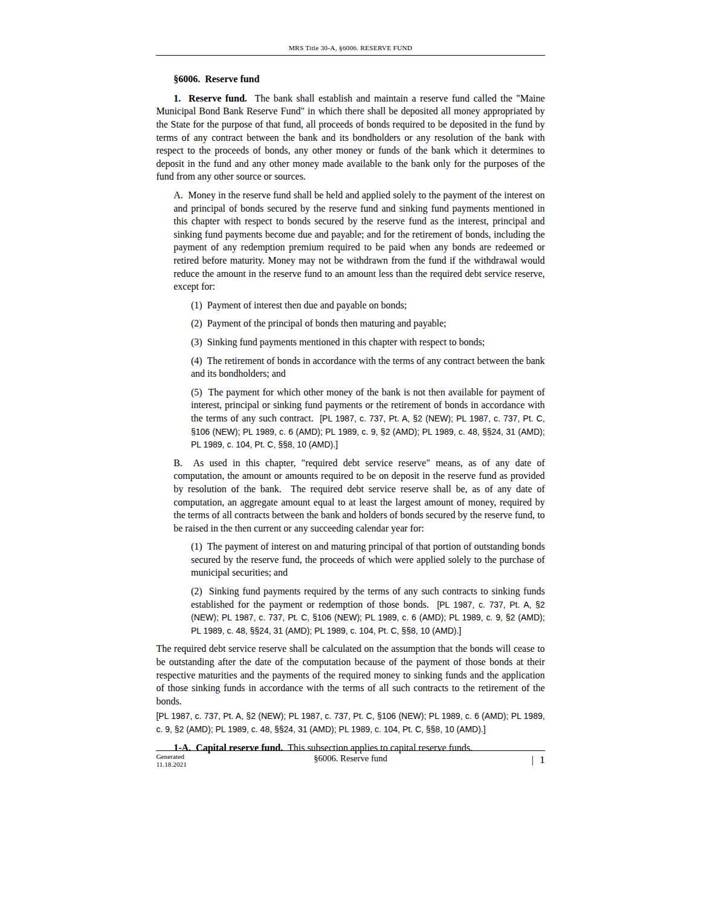MRS Title 30-A, §6006. RESERVE FUND
§6006. Reserve fund
1. Reserve fund. The bank shall establish and maintain a reserve fund called the "Maine Municipal Bond Bank Reserve Fund" in which there shall be deposited all money appropriated by the State for the purpose of that fund, all proceeds of bonds required to be deposited in the fund by terms of any contract between the bank and its bondholders or any resolution of the bank with respect to the proceeds of bonds, any other money or funds of the bank which it determines to deposit in the fund and any other money made available to the bank only for the purposes of the fund from any other source or sources.
A. Money in the reserve fund shall be held and applied solely to the payment of the interest on and principal of bonds secured by the reserve fund and sinking fund payments mentioned in this chapter with respect to bonds secured by the reserve fund as the interest, principal and sinking fund payments become due and payable; and for the retirement of bonds, including the payment of any redemption premium required to be paid when any bonds are redeemed or retired before maturity. Money may not be withdrawn from the fund if the withdrawal would reduce the amount in the reserve fund to an amount less than the required debt service reserve, except for:
(1) Payment of interest then due and payable on bonds;
(2) Payment of the principal of bonds then maturing and payable;
(3) Sinking fund payments mentioned in this chapter with respect to bonds;
(4) The retirement of bonds in accordance with the terms of any contract between the bank and its bondholders; and
(5) The payment for which other money of the bank is not then available for payment of interest, principal or sinking fund payments or the retirement of bonds in accordance with the terms of any such contract. [PL 1987, c. 737, Pt. A, §2 (NEW); PL 1987, c. 737, Pt. C, §106 (NEW); PL 1989, c. 6 (AMD); PL 1989, c. 9, §2 (AMD); PL 1989, c. 48, §§24, 31 (AMD); PL 1989, c. 104, Pt. C, §§8, 10 (AMD).]
B. As used in this chapter, "required debt service reserve" means, as of any date of computation, the amount or amounts required to be on deposit in the reserve fund as provided by resolution of the bank. The required debt service reserve shall be, as of any date of computation, an aggregate amount equal to at least the largest amount of money, required by the terms of all contracts between the bank and holders of bonds secured by the reserve fund, to be raised in the then current or any succeeding calendar year for:
(1) The payment of interest on and maturing principal of that portion of outstanding bonds secured by the reserve fund, the proceeds of which were applied solely to the purchase of municipal securities; and
(2) Sinking fund payments required by the terms of any such contracts to sinking funds established for the payment or redemption of those bonds. [PL 1987, c. 737, Pt. A, §2 (NEW); PL 1987, c. 737, Pt. C, §106 (NEW); PL 1989, c. 6 (AMD); PL 1989, c. 9, §2 (AMD); PL 1989, c. 48, §§24, 31 (AMD); PL 1989, c. 104, Pt. C, §§8, 10 (AMD).]
The required debt service reserve shall be calculated on the assumption that the bonds will cease to be outstanding after the date of the computation because of the payment of those bonds at their respective maturities and the payments of the required money to sinking funds and the application of those sinking funds in accordance with the terms of all such contracts to the retirement of the bonds.
[PL 1987, c. 737, Pt. A, §2 (NEW); PL 1987, c. 737, Pt. C, §106 (NEW); PL 1989, c. 6 (AMD); PL 1989, c. 9, §2 (AMD); PL 1989, c. 48, §§24, 31 (AMD); PL 1989, c. 104, Pt. C, §§8, 10 (AMD).]
1-A. Capital reserve fund. This subsection applies to capital reserve funds.
| Generated 11.18.2021 | §6006. Reserve fund | / 1 |